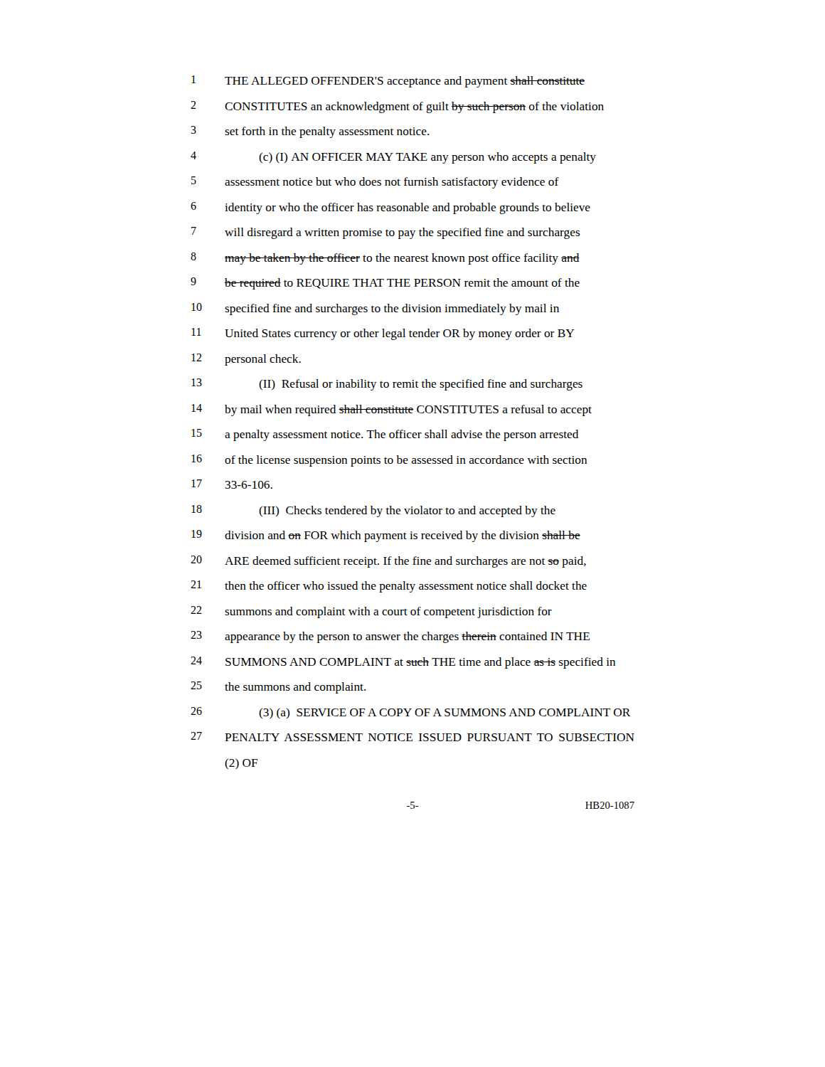| 1 | THE ALLEGED OFFENDER'S acceptance and payment shall constitute |
| 2 | CONSTITUTES an acknowledgment of guilt by such person of the violation |
| 3 | set forth in the penalty assessment notice. |
| 4 | (c) (I) AN OFFICER MAY TAKE any person who accepts a penalty |
| 5 | assessment notice but who does not furnish satisfactory evidence of |
| 6 | identity or who the officer has reasonable and probable grounds to believe |
| 7 | will disregard a written promise to pay the specified fine and surcharges |
| 8 | may be taken by the officer to the nearest known post office facility and |
| 9 | be required to REQUIRE THAT THE PERSON remit the amount of the |
| 10 | specified fine and surcharges to the division immediately by mail in |
| 11 | United States currency or other legal tender OR by money order or BY |
| 12 | personal check. |
| 13 | (II) Refusal or inability to remit the specified fine and surcharges |
| 14 | by mail when required shall constitute CONSTITUTES a refusal to accept |
| 15 | a penalty assessment notice. The officer shall advise the person arrested |
| 16 | of the license suspension points to be assessed in accordance with section |
| 17 | 33-6-106. |
| 18 | (III) Checks tendered by the violator to and accepted by the |
| 19 | division and on FOR which payment is received by the division shall be |
| 20 | ARE deemed sufficient receipt. If the fine and surcharges are not so paid, |
| 21 | then the officer who issued the penalty assessment notice shall docket the |
| 22 | summons and complaint with a court of competent jurisdiction for |
| 23 | appearance by the person to answer the charges therein contained IN THE |
| 24 | SUMMONS AND COMPLAINT at such THE time and place as is specified in |
| 25 | the summons and complaint. |
| 26 | (3) (a) SERVICE OF A COPY OF A SUMMONS AND COMPLAINT OR |
| 27 | PENALTY ASSESSMENT NOTICE ISSUED PURSUANT TO SUBSECTION (2) OF |
-5- HB20-1087